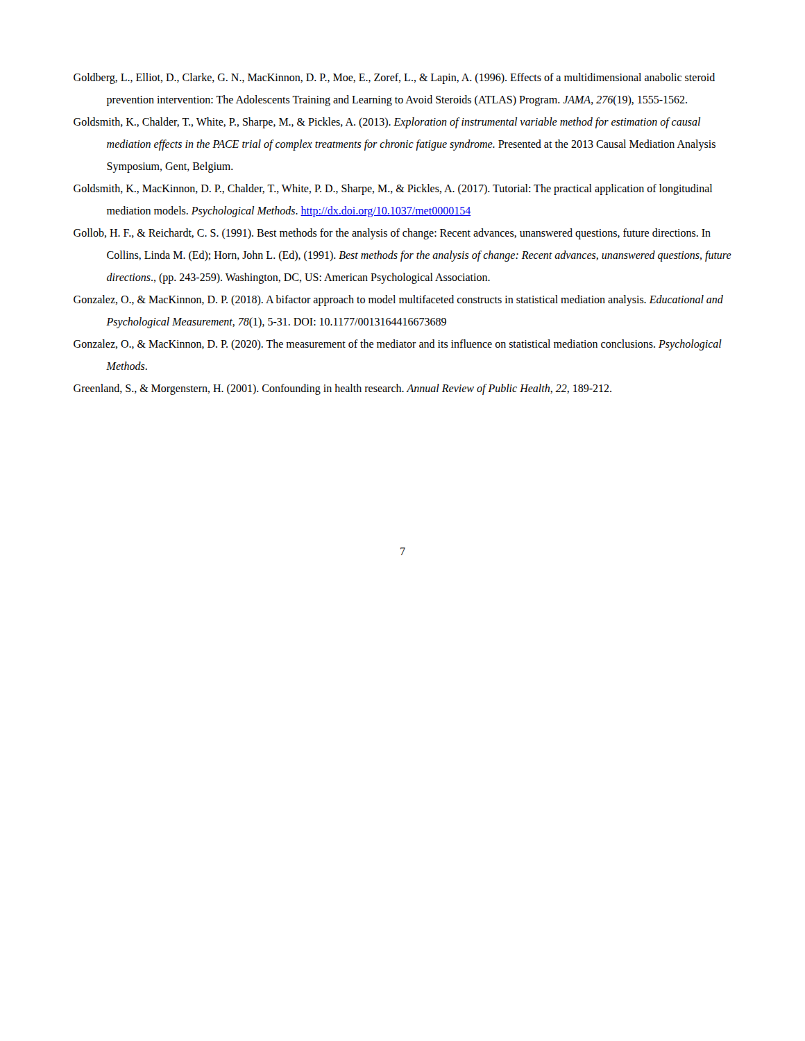Goldberg, L., Elliot, D., Clarke, G. N., MacKinnon, D. P., Moe, E., Zoref, L., & Lapin, A. (1996). Effects of a multidimensional anabolic steroid prevention intervention: The Adolescents Training and Learning to Avoid Steroids (ATLAS) Program. JAMA, 276(19), 1555-1562.
Goldsmith, K., Chalder, T., White, P., Sharpe, M., & Pickles, A. (2013). Exploration of instrumental variable method for estimation of causal mediation effects in the PACE trial of complex treatments for chronic fatigue syndrome. Presented at the 2013 Causal Mediation Analysis Symposium, Gent, Belgium.
Goldsmith, K., MacKinnon, D. P., Chalder, T., White, P. D., Sharpe, M., & Pickles, A. (2017). Tutorial: The practical application of longitudinal mediation models. Psychological Methods. http://dx.doi.org/10.1037/met0000154
Gollob, H. F., & Reichardt, C. S. (1991). Best methods for the analysis of change: Recent advances, unanswered questions, future directions. In Collins, Linda M. (Ed); Horn, John L. (Ed), (1991). Best methods for the analysis of change: Recent advances, unanswered questions, future directions., (pp. 243-259). Washington, DC, US: American Psychological Association.
Gonzalez, O., & MacKinnon, D. P. (2018). A bifactor approach to model multifaceted constructs in statistical mediation analysis. Educational and Psychological Measurement, 78(1), 5-31. DOI: 10.1177/0013164416673689
Gonzalez, O., & MacKinnon, D. P. (2020). The measurement of the mediator and its influence on statistical mediation conclusions. Psychological Methods.
Greenland, S., & Morgenstern, H. (2001). Confounding in health research. Annual Review of Public Health, 22, 189-212.
7